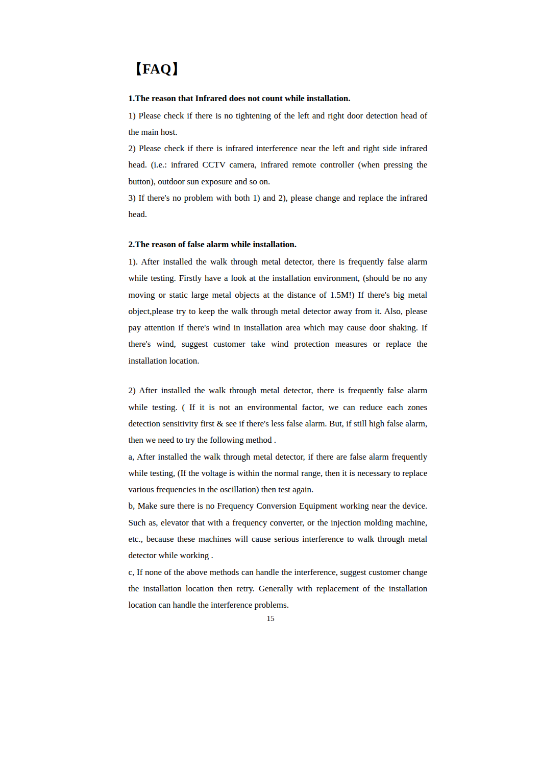【FAQ】
1.The reason that Infrared does not count while installation.
1) Please check if there is no tightening of the left and right door detection head of the main host.
2) Please check if there is infrared interference near the left and right side infrared head. (i.e.: infrared CCTV camera, infrared remote controller (when pressing the button), outdoor sun exposure and so on.
3) If there's no problem with both 1) and 2), please change and replace the infrared head.
2.The reason of false alarm while installation.
1). After installed the walk through metal detector, there is frequently false alarm while testing. Firstly have a look at the installation environment, (should be no any moving or static large metal objects at the distance of 1.5M!) If there's big metal object,please try to keep the walk through metal detector away from it. Also, please pay attention if there's wind in installation area which may cause door shaking. If there's wind, suggest customer take wind protection measures or replace the installation location.
2) After installed the walk through metal detector, there is frequently false alarm while testing. ( If it is not an environmental factor, we can reduce each zones detection sensitivity first & see if there's less false alarm. But, if still high false alarm, then we need to try the following method .
a, After installed the walk through metal detector, if there are false alarm frequently while testing, (If the voltage is within the normal range, then it is necessary to replace various frequencies in the oscillation) then test again.
b, Make sure there is no Frequency Conversion Equipment working near the device. Such as, elevator that with a frequency converter, or the injection molding machine, etc., because these machines will cause serious interference to walk through metal detector while working .
c, If none of the above methods can handle the interference, suggest customer change the installation location then retry. Generally with replacement of the installation location can handle the interference problems.
15